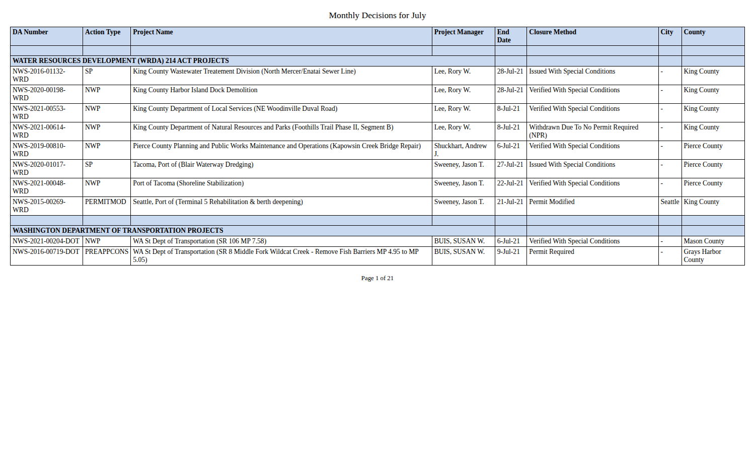Monthly Decisions for July
| DA Number | Action Type | Project Name | Project Manager | End Date | Closure Method | City | County |
| --- | --- | --- | --- | --- | --- | --- | --- |
| WATER RESOURCES DEVELOPMENT (WRDA) 214 ACT PROJECTS | | | | |
| NWS-2016-01132-WRD | SP | King County Wastewater Treatement Division (North Mercer/Enatai Sewer Line) | Lee, Rory W. | 28-Jul-21 | Issued With Special Conditions | - | King County |
| NWS-2020-00198-WRD | NWP | King County Harbor Island Dock Demolition | Lee, Rory W. | 28-Jul-21 | Verified With Special Conditions | - | King County |
| NWS-2021-00553-WRD | NWP | King County Department of Local Services (NE Woodinville Duval Road) | Lee, Rory W. | 8-Jul-21 | Verified With Special Conditions | - | King County |
| NWS-2021-00614-WRD | NWP | King County Department of Natural Resources and Parks (Foothills Trail Phase II, Segment B) | Lee, Rory W. | 8-Jul-21 | Withdrawn Due To No Permit Required (NPR) | - | King County |
| NWS-2019-00810-WRD | NWP | Pierce County Planning and Public Works Maintenance and Operations (Kapowsin Creek Bridge Repair) | Shuckhart, Andrew J. | 6-Jul-21 | Verified With Special Conditions | - | Pierce County |
| NWS-2020-01017-WRD | SP | Tacoma, Port of (Blair Waterway Dredging) | Sweeney, Jason T. | 27-Jul-21 | Issued With Special Conditions | - | Pierce County |
| NWS-2021-00048-WRD | NWP | Port of Tacoma (Shoreline Stabilization) | Sweeney, Jason T. | 22-Jul-21 | Verified With Special Conditions | - | Pierce County |
| NWS-2015-00269-WRD | PERMITMOD | Seattle, Port of (Terminal 5 Rehabilitation & berth deepening) | Sweeney, Jason T. | 21-Jul-21 | Permit Modified | Seattle | King County |
| WASHINGTON DEPARTMENT OF TRANSPORTATION PROJECTS | | | | |
| NWS-2021-00204-DOT | NWP | WA St Dept of Transportation (SR 106 MP 7.58) | BUIS, SUSAN W. | 6-Jul-21 | Verified With Special Conditions | - | Mason County |
| NWS-2016-00719-DOT | PREAPPCONS | WA St Dept of Transportation (SR 8 Middle Fork Wildcat Creek - Remove Fish Barriers MP 4.95 to MP 5.05) | BUIS, SUSAN W. | 9-Jul-21 | Permit Required | - | Grays Harbor County |
Page 1 of 21